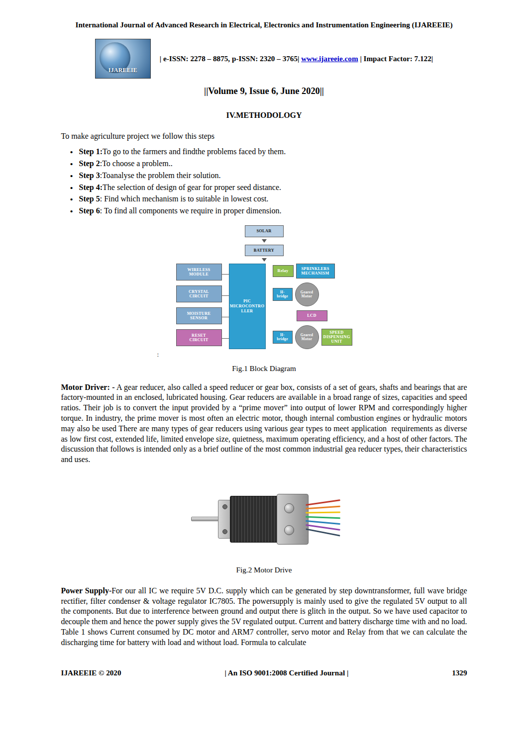International Journal of Advanced Research in Electrical, Electronics and Instrumentation Engineering (IJAREEIE)
| e-ISSN: 2278 – 8875, p-ISSN: 2320 – 3765| www.ijareeie.com | Impact Factor: 7.122|
||Volume 9, Issue 6, June 2020||
IV.METHODOLOGY
To make agriculture project we follow this steps
Step 1: To go to the farmers and findthe problems faced by them.
Step 2:To choose a problem..
Step 3:Toanalyse the problem their solution.
Step 4: The selection of design of gear for proper seed distance.
Step 5: Find which mechanism is to suitable in lowest cost.
Step 6: To find all components we require in proper dimension.
SOLAR
BATTERY
WIRELESS
MODULE
CRYSTAL
CIRCUIT
MOISTURE
SENSOR
RESET
CIRCUIT
PIC
MICROCONTRO
LLER
Relay
SPRINKLERS
MECHANISM
H-
bridge
Geared
Motor
LCD
H-
bridge
Geared
Motor
SPEED
DISPENSING
UNIT
:
Fig.1 Block Diagram
Motor Driver: - A gear reducer, also called a speed reducer or gear box, consists of a set of gears, shafts and bearings that are factory-mounted in an enclosed, lubricated housing. Gear reducers are available in a broad range of sizes, capacities and speed ratios. Their job is to convert the input provided by a “prime mover” into output of lower RPM and correspondingly higher torque. In industry, the prime mover is most often an electric motor, though internal combustion engines or hydraulic motors may also be used There are many types of gear reducers using various gear types to meet application requirements as diverse as low first cost, extended life, limited envelope size, quietness, maximum operating efficiency, and a host of other factors. The discussion that follows is intended only as a brief outline of the most common industrial gea reducer types, their characteristics and uses.
Fig.2 Motor Drive
Power Supply-For our all IC we require 5V D.C. supply which can be generated by step downtransformer, full wave bridge rectifier, filter condenser & voltage regulator IC7805. The powersupply is mainly used to give the regulated 5V output to all the components. But due to interference between ground and output there is glitch in the output. So we have used capacitor to decouple them and hence the power supply gives the 5V regulated output. Current and battery discharge time with and no load. Table 1 shows Current consumed by DC motor and ARM7 controller, servo motor and Relay from that we can calculate the discharging time for battery with load and without load. Formula to calculate
IJAREEIE © 2020
| An ISO 9001:2008 Certified Journal |
1329